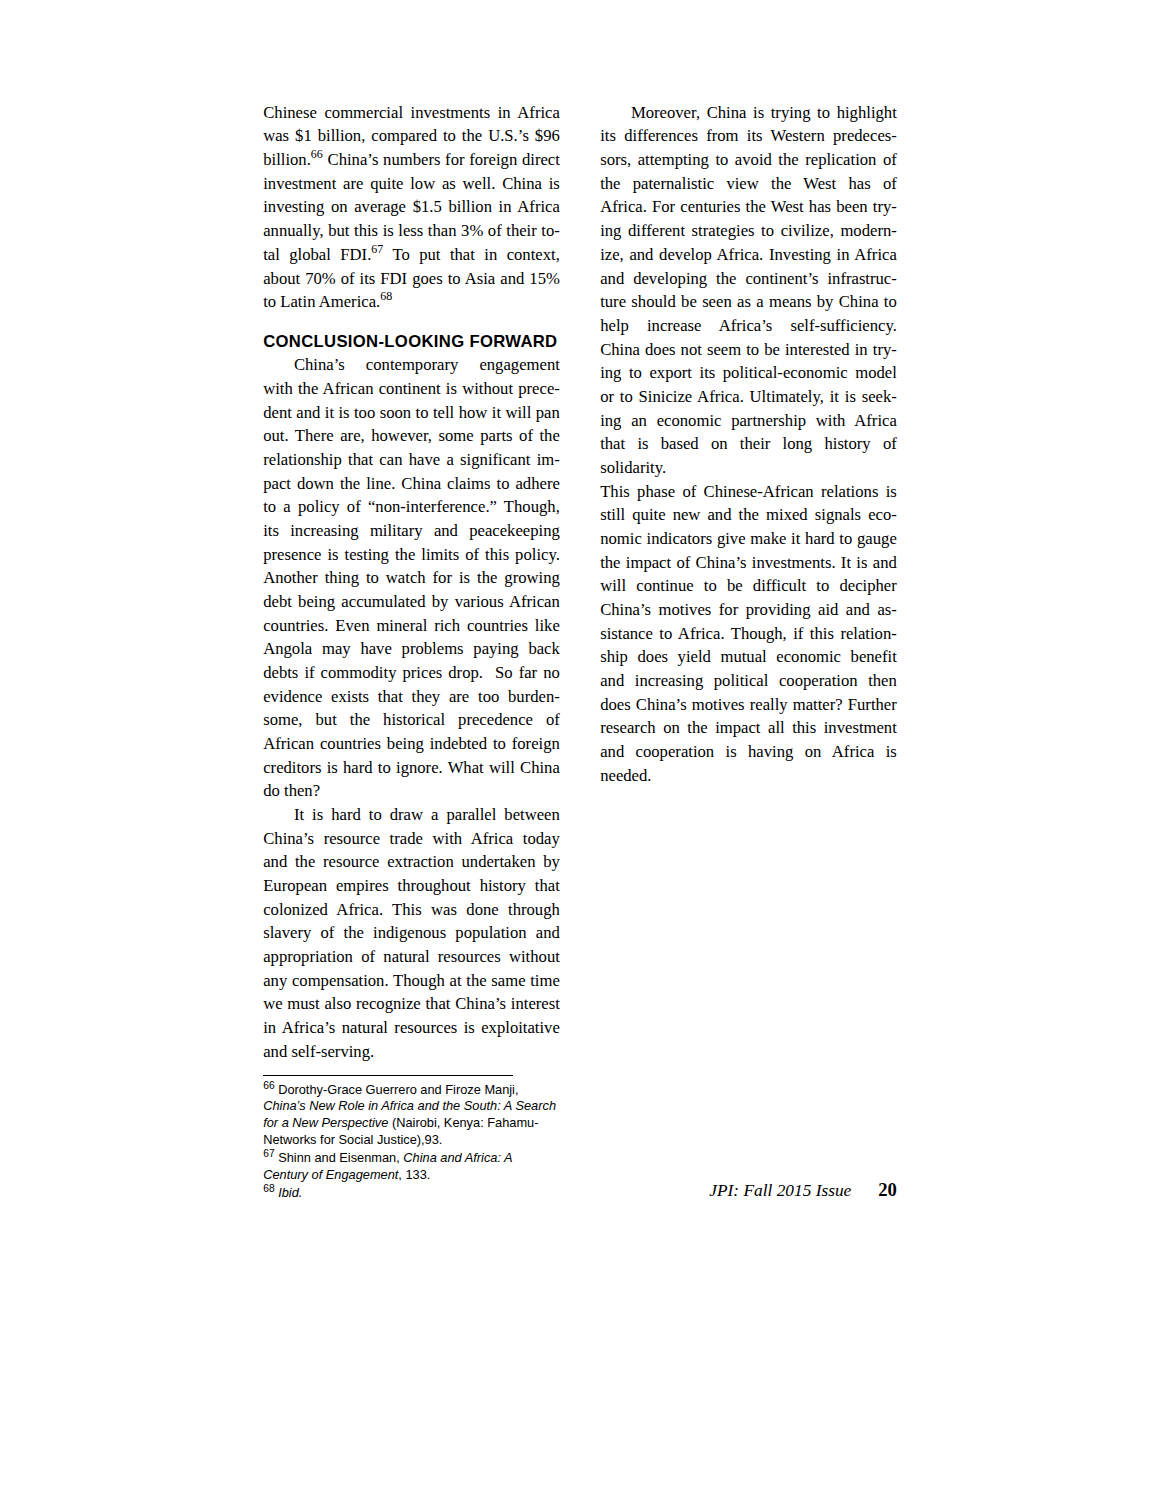Chinese commercial investments in Africa was $1 billion, compared to the U.S.’s $96 billion.66 China’s numbers for foreign direct investment are quite low as well. China is investing on average $1.5 billion in Africa annually, but this is less than 3% of their total global FDI.67 To put that in context, about 70% of its FDI goes to Asia and 15% to Latin America.68
Conclusion-Looking Forward
China’s contemporary engagement with the African continent is without precedent and it is too soon to tell how it will pan out. There are, however, some parts of the relationship that can have a significant impact down the line. China claims to adhere to a policy of “non-interference.” Though, its increasing military and peacekeeping presence is testing the limits of this policy. Another thing to watch for is the growing debt being accumulated by various African countries. Even mineral rich countries like Angola may have problems paying back debts if commodity prices drop. So far no evidence exists that they are too burdensome, but the historical precedence of African countries being indebted to foreign creditors is hard to ignore. What will China do then?
It is hard to draw a parallel between China’s resource trade with Africa today and the resource extraction undertaken by European empires throughout history that colonized Africa. This was done through slavery of the indigenous population and appropriation of natural resources without any compensation. Though at the same time we must also recognize that China’s interest in Africa’s natural resources is exploitative and self-serving.
66 Dorothy-Grace Guerrero and Firoze Manji, China’s New Role in Africa and the South: A Search for a New Perspective (Nairobi, Kenya: Fahamu-Networks for Social Justice),93.
67 Shinn and Eisenman, China and Africa: A Century of Engagement, 133.
68 Ibid.
Moreover, China is trying to highlight its differences from its Western predecessors, attempting to avoid the replication of the paternalistic view the West has of Africa. For centuries the West has been trying different strategies to civilize, modernize, and develop Africa. Investing in Africa and developing the continent’s infrastructure should be seen as a means by China to help increase Africa’s self-sufficiency. China does not seem to be interested in trying to export its political-economic model or to Sinicize Africa. Ultimately, it is seeking an economic partnership with Africa that is based on their long history of solidarity.
This phase of Chinese-African relations is still quite new and the mixed signals economic indicators give make it hard to gauge the impact of China’s investments. It is and will continue to be difficult to decipher China’s motives for providing aid and assistance to Africa. Though, if this relationship does yield mutual economic benefit and increasing political cooperation then does China’s motives really matter? Further research on the impact all this investment and cooperation is having on Africa is needed.
JPI: Fall 2015 Issue 20